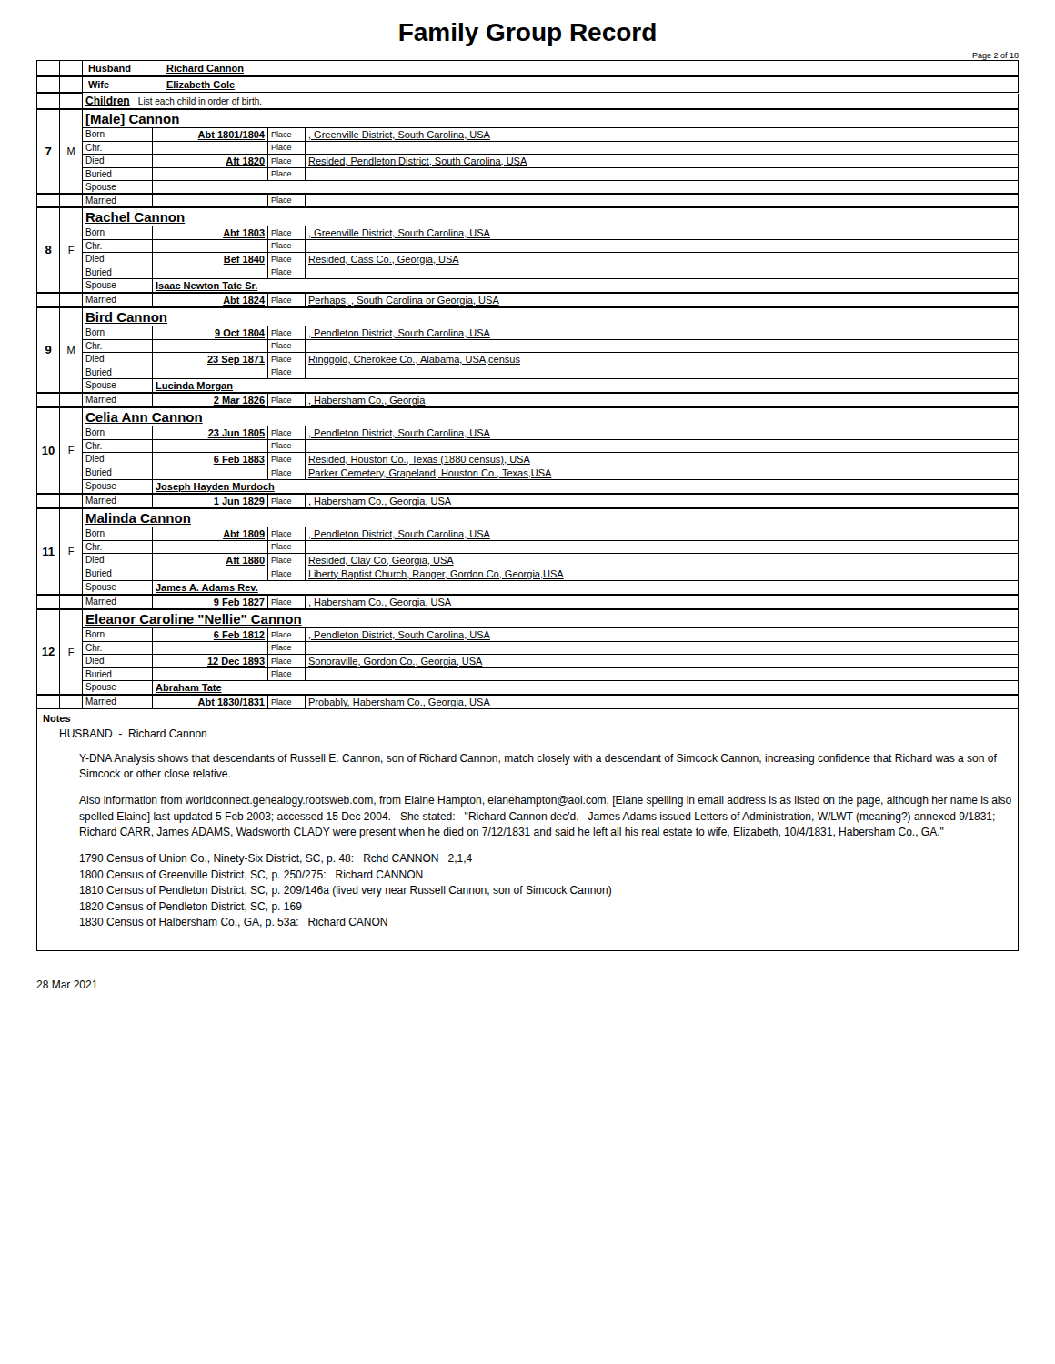Family Group Record
Page 2 of 18
| | | / Husband / Richard Cannon / |
| | | / Wife / Elizabeth Cole / |
| | | Children List each child in order of birth. |
| 7 | M | [Male] Cannon |
| Born | Abt 1801/1804 | Place | , Greenville District, South Carolina, USA |
| Chr. | | Place | |
| Died | Aft 1820 | Place | Resided, Pendleton District, South Carolina, USA |
| Buried | | Place | |
| Spouse | |
| | | Married | | Place | |
| 8 | F | Rachel Cannon |
| Born | Abt 1803 | Place | , Greenville District, South Carolina, USA |
| Chr. | | Place | |
| Died | Bef 1840 | Place | Resided, Cass Co., Georgia, USA |
| Buried | | Place | |
| Spouse | Isaac Newton Tate Sr. |
| | | Married | Abt 1824 | Place | Perhaps, , South Carolina or Georgia, USA |
| 9 | M | Bird Cannon |
| Born | 9 Oct 1804 | Place | , Pendleton District, South Carolina, USA |
| Chr. | | Place | |
| Died | 23 Sep 1871 | Place | Ringgold, Cherokee Co., Alabama, USA,census |
| Buried | | Place | |
| Spouse | Lucinda Morgan |
| | | Married | 2 Mar 1826 | Place | , Habersham Co., Georgia |
| 10 | F | Celia Ann Cannon |
| Born | 23 Jun 1805 | Place | , Pendleton District, South Carolina, USA |
| Chr. | | Place | |
| Died | 6 Feb 1883 | Place | Resided, Houston Co., Texas (1880 census), USA |
| Buried | | Place | Parker Cemetery, Grapeland, Houston Co., Texas,USA |
| Spouse | Joseph Hayden Murdoch |
| | | Married | 1 Jun 1829 | Place | , Habersham Co., Georgia, USA |
| 11 | F | Malinda Cannon |
| Born | Abt 1809 | Place | , Pendleton District, South Carolina, USA |
| Chr. | | Place | |
| Died | Aft 1880 | Place | Resided, Clay Co, Georgia, USA |
| Buried | | Place | Liberty Baptist Church, Ranger, Gordon Co, Georgia,USA |
| Spouse | James A. Adams Rev. |
| | | Married | 9 Feb 1827 | Place | , Habersham Co., Georgia, USA |
| 12 | F | Eleanor Caroline "Nellie" Cannon |
| Born | 6 Feb 1812 | Place | , Pendleton District, South Carolina, USA |
| Chr. | | Place | |
| Died | 12 Dec 1893 | Place | Sonoraville, Gordon Co., Georgia, USA |
| Buried | | Place | |
| Spouse | Abraham Tate |
| | | Married | Abt 1830/1831 | Place | Probably, Habersham Co., Georgia, USA |
Notes
HUSBAND - Richard Cannon
Y-DNA Analysis shows that descendants of Russell E. Cannon, son of Richard Cannon, match closely with a descendant of Simcock Cannon, increasing confidence that Richard was a son of Simcock or other close relative.
Also information from worldconnect.genealogy.rootsweb.com, from Elaine Hampton, elanehampton@aol.com, [Elane spelling in email address is as listed on the page, although her name is also spelled Elaine] last updated 5 Feb 2003; accessed 15 Dec 2004. She stated: "Richard Cannon dec'd. James Adams issued Letters of Administration, W/LWT (meaning?) annexed 9/1831; Richard CARR, James ADAMS, Wadsworth CLADY were present when he died on 7/12/1831 and said he left all his real estate to wife, Elizabeth, 10/4/1831, Habersham Co., GA."
1790 Census of Union Co., Ninety-Six District, SC, p. 48: Rchd CANNON 2,1,4
1800 Census of Greenville District, SC, p. 250/275: Richard CANNON
1810 Census of Pendleton District, SC, p. 209/146a (lived very near Russell Cannon, son of Simcock Cannon)
1820 Census of Pendleton District, SC, p. 169
1830 Census of Halbersham Co., GA, p. 53a: Richard CANON
28 Mar 2021